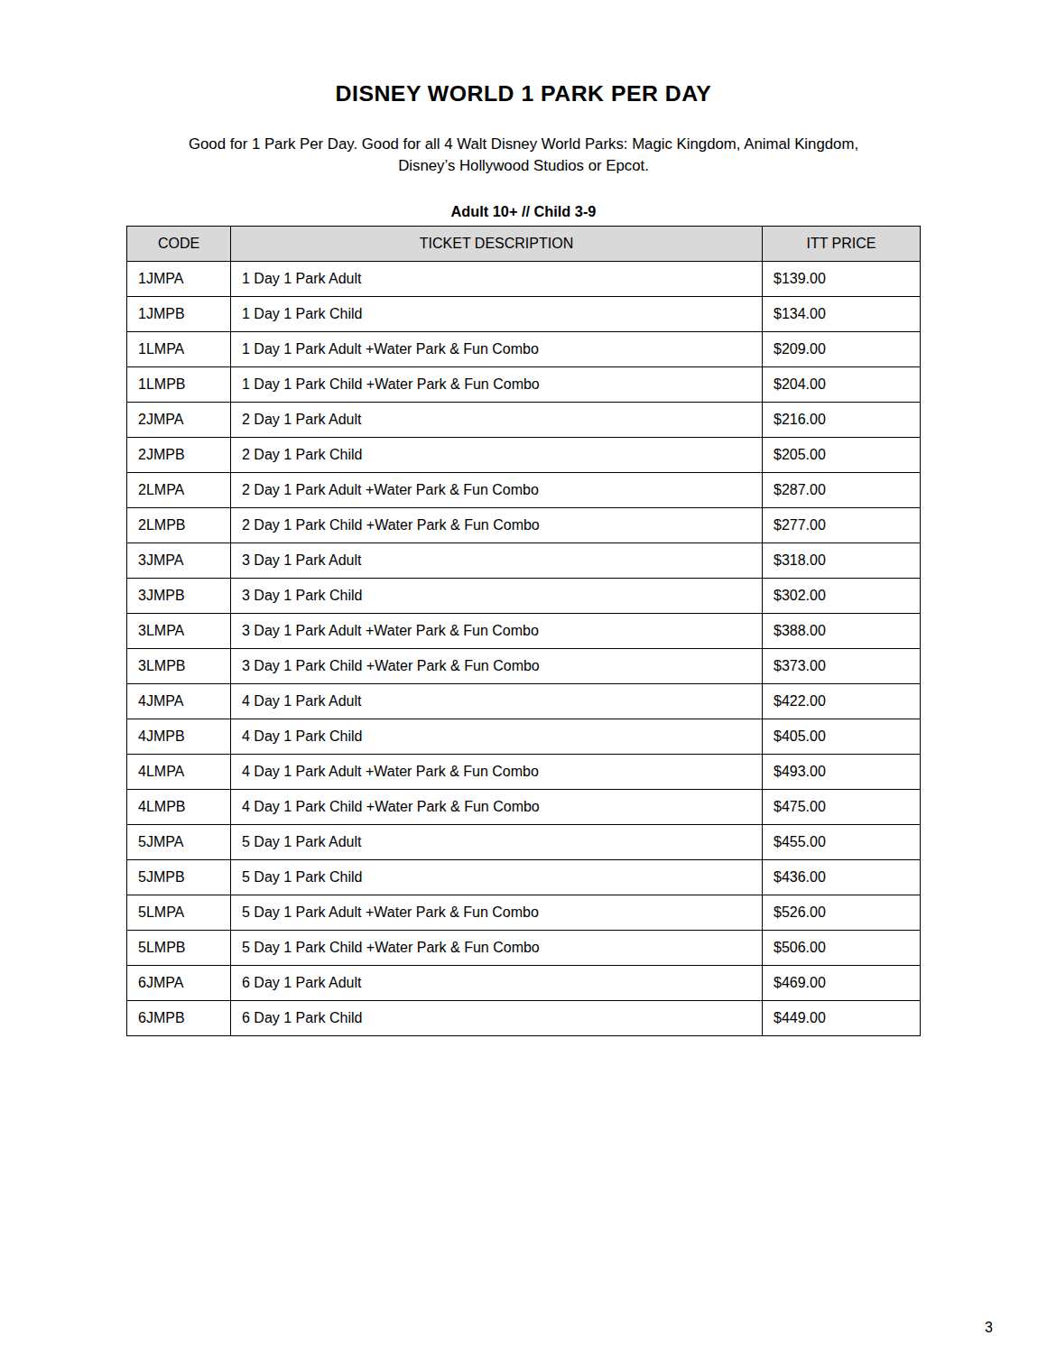DISNEY WORLD 1 PARK PER DAY
Good for 1 Park Per Day. Good for all 4 Walt Disney World Parks: Magic Kingdom, Animal Kingdom, Disney’s Hollywood Studios or Epcot.
Adult 10+ // Child 3-9
| CODE | TICKET DESCRIPTION | ITT PRICE |
| --- | --- | --- |
| 1JMPA | 1 Day 1 Park Adult | $139.00 |
| 1JMPB | 1 Day 1 Park Child | $134.00 |
| 1LMPA | 1 Day 1 Park Adult +Water Park & Fun Combo | $209.00 |
| 1LMPB | 1 Day 1 Park Child +Water Park & Fun Combo | $204.00 |
| 2JMPA | 2 Day 1 Park Adult | $216.00 |
| 2JMPB | 2 Day 1 Park Child | $205.00 |
| 2LMPA | 2 Day 1 Park Adult +Water Park & Fun Combo | $287.00 |
| 2LMPB | 2 Day 1 Park Child +Water Park & Fun Combo | $277.00 |
| 3JMPA | 3 Day 1 Park Adult | $318.00 |
| 3JMPB | 3 Day 1 Park Child | $302.00 |
| 3LMPA | 3 Day 1 Park Adult +Water Park & Fun Combo | $388.00 |
| 3LMPB | 3 Day 1 Park Child +Water Park & Fun Combo | $373.00 |
| 4JMPA | 4 Day 1 Park Adult | $422.00 |
| 4JMPB | 4 Day 1 Park Child | $405.00 |
| 4LMPA | 4 Day 1 Park Adult +Water Park & Fun Combo | $493.00 |
| 4LMPB | 4 Day 1 Park Child +Water Park & Fun Combo | $475.00 |
| 5JMPA | 5 Day 1 Park Adult | $455.00 |
| 5JMPB | 5 Day 1 Park Child | $436.00 |
| 5LMPA | 5 Day 1 Park Adult +Water Park & Fun Combo | $526.00 |
| 5LMPB | 5 Day 1 Park Child +Water Park & Fun Combo | $506.00 |
| 6JMPA | 6 Day 1 Park Adult | $469.00 |
| 6JMPB | 6 Day 1 Park Child | $449.00 |
3